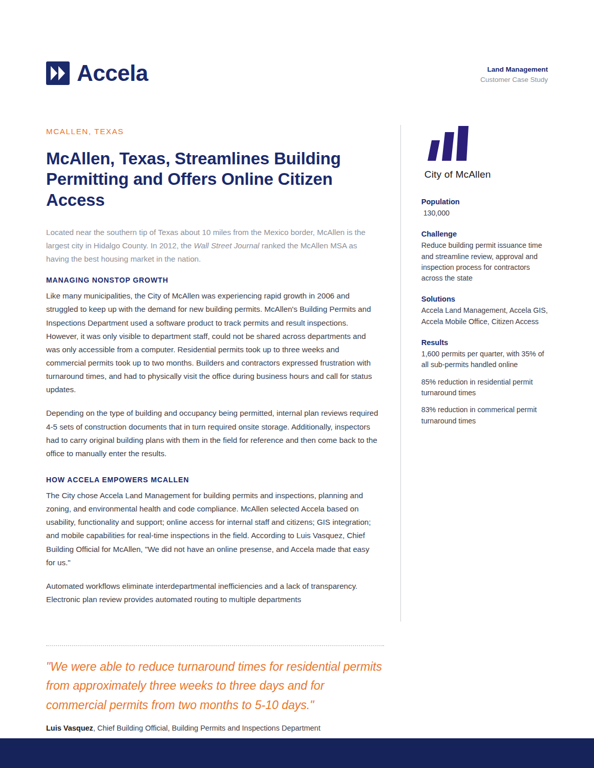Accela
Land Management
Customer Case Study
McAllen, Texas
McAllen, Texas, Streamlines Building
Permitting and Offers Online Citizen Access
Located near the southern tip of Texas about 10 miles from the Mexico border, McAllen is the largest city in Hidalgo County. In 2012, the Wall Street Journal ranked the McAllen MSA as having the best housing market in the nation.
Managing Nonstop Growth
Like many municipalities, the City of McAllen was experiencing rapid growth in 2006 and struggled to keep up with the demand for new building permits. McAllen's Building Permits and Inspections Department used a software product to track permits and result inspections. However, it was only visible to department staff, could not be shared across departments and was only accessible from a computer. Residential permits took up to three weeks and commercial permits took up to two months. Builders and contractors expressed frustration with turnaround times, and had to physically visit the office during business hours and call for status updates.
Depending on the type of building and occupancy being permitted, internal plan reviews required 4-5 sets of construction documents that in turn required onsite storage. Additionally, inspectors had to carry original building plans with them in the field for reference and then come back to the office to manually enter the results.
How Accela Empowers McAllen
The City chose Accela Land Management for building permits and inspections, planning and zoning, and environmental health and code compliance. McAllen selected Accela based on usability, functionality and support; online access for internal staff and citizens; GIS integration; and mobile capabilities for real-time inspections in the field. According to Luis Vasquez, Chief Building Official for McAllen, "We did not have an online presense, and Accela made that easy for us."
Automated workflows eliminate interdepartmental inefficiencies and a lack of transparency. Electronic plan review provides automated routing to multiple departments
City of McAllen
Population
130,000
Challenge
Reduce building permit issuance time and streamline review, approval and inspection process for contractors across the state
Solutions
Accela Land Management, Accela GIS, Accela Mobile Office, Citizen Access
Results
1,600 permits per quarter, with 35% of all sub-permits handled online
85% reduction in residential permit turnaround times
83% reduction in commerical permit turnaround times
"We were able to reduce turnaround times for residential permits from approximately three weeks to three days and for commercial permits from two months to 5-10 days."
Luis Vasquez, Chief Building Official, Building Permits and Inspections Department